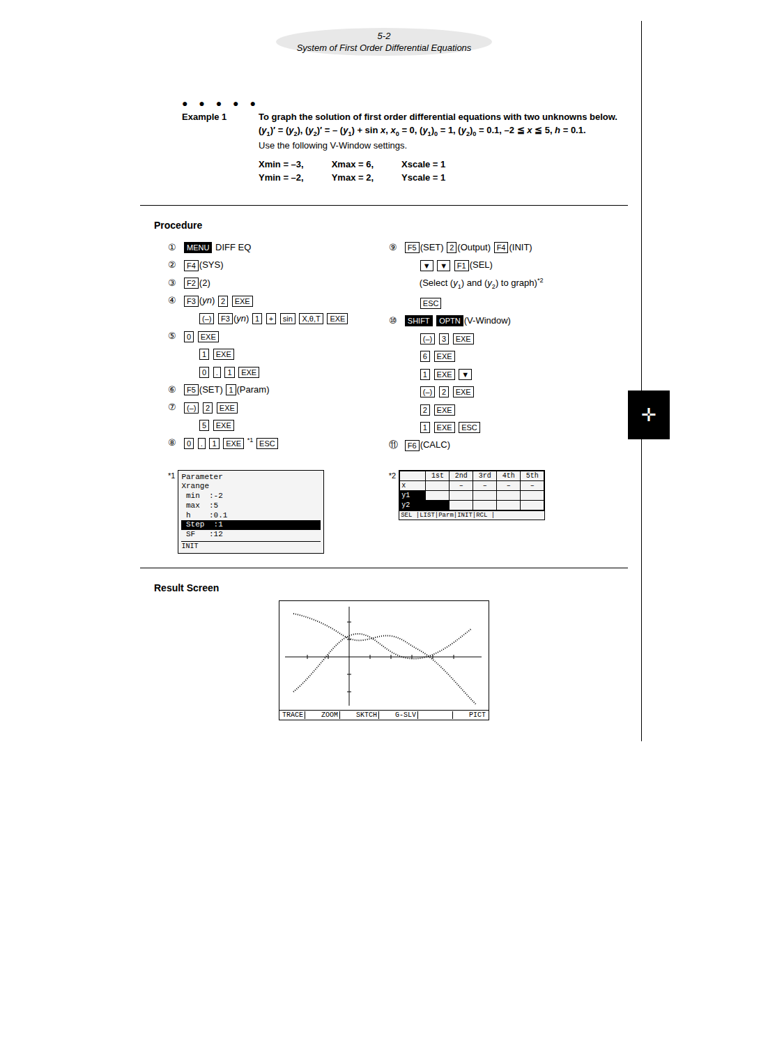5-2
System of First Order Differential Equations
● ● ● ● ●
Example 1
To graph the solution of first order differential equations with two unknowns below.
(y1)′ = (y2), (y2)′ = – (y1) + sin x, x0 = 0, (y1)0 = 1, (y2)0 = 0.1, –2 ≦ x ≦ 5, h = 0.1.
Use the following V-Window settings.
| Xmin = –3, | Xmax = 6, | Xscale = 1 |
| Ymin = –2, | Ymax = 2, | Yscale = 1 |
Procedure
① MENU DIFF EQ
② F4(SYS)
③ F2(2)
④ F3(yn) 2 EXE
(–) F3(yn) 1 + sin X,θ,T EXE
⑤0 EXE
1 EXE
0 . 1 EXE
⑥ F5(SET) 1(Param)
⑦(–) 2 EXE
5 EXE
⑧0 . 1 EXE *1 ESC
⑨ F5(SET) 2(Output) F4(INIT)
▼ ▼ F1(SEL)
(Select (y1) and (y2) to graph)*2
ESC
⑩ SHIFT OPTN(V-Window)
(–) 3 EXE
6 EXE
1 EXE ▼
(–) 2 EXE
2 EXE
1 EXE ESC
⑪ F6(CALC)
*1
Parameter
Xrange
min :-2
max :5
h :0.1
Step :1
SF :12
INIT
*2
| | 1st | 2nd | 3rd | 4th | 5th |
| x | | – | – | – | – |
| y1 | | | | | |
| y2 | | | | | |
SEL |LIST|Parm|INIT|RCL |
Result Screen
TRACE ZOOM SKTCH G-SLV PICT
✛